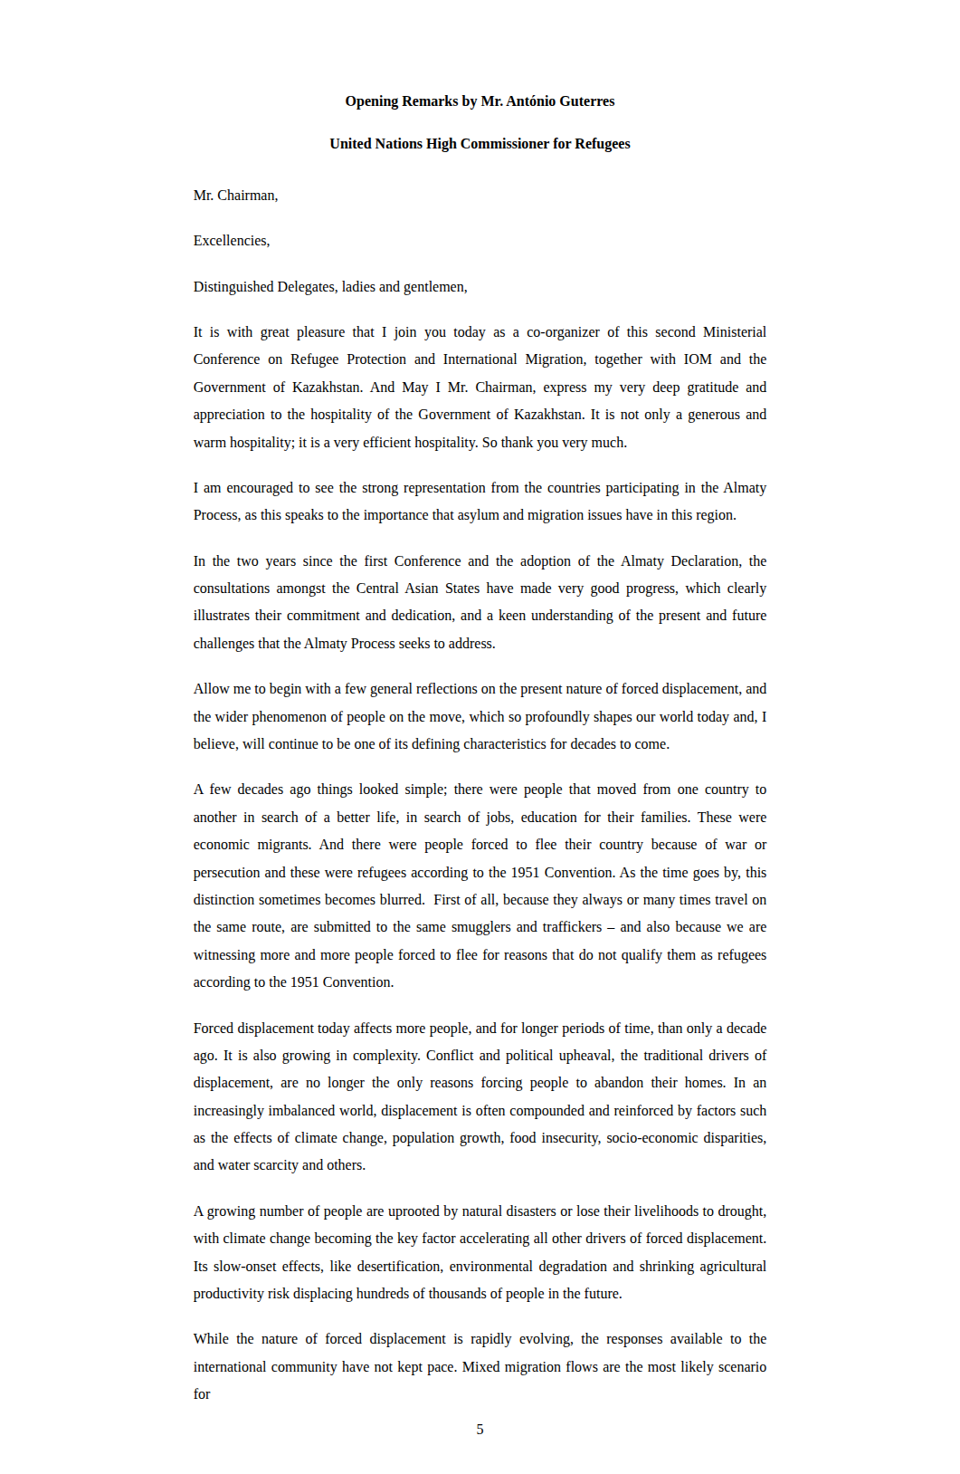Opening Remarks by Mr. António Guterres
United Nations High Commissioner for Refugees
Mr. Chairman,
Excellencies,
Distinguished Delegates, ladies and gentlemen,
It is with great pleasure that I join you today as a co-organizer of this second Ministerial Conference on Refugee Protection and International Migration, together with IOM and the Government of Kazakhstan. And May I Mr. Chairman, express my very deep gratitude and appreciation to the hospitality of the Government of Kazakhstan. It is not only a generous and warm hospitality; it is a very efficient hospitality. So thank you very much.
I am encouraged to see the strong representation from the countries participating in the Almaty Process, as this speaks to the importance that asylum and migration issues have in this region.
In the two years since the first Conference and the adoption of the Almaty Declaration, the consultations amongst the Central Asian States have made very good progress, which clearly illustrates their commitment and dedication, and a keen understanding of the present and future challenges that the Almaty Process seeks to address.
Allow me to begin with a few general reflections on the present nature of forced displacement, and the wider phenomenon of people on the move, which so profoundly shapes our world today and, I believe, will continue to be one of its defining characteristics for decades to come.
A few decades ago things looked simple; there were people that moved from one country to another in search of a better life, in search of jobs, education for their families. These were economic migrants. And there were people forced to flee their country because of war or persecution and these were refugees according to the 1951 Convention. As the time goes by, this distinction sometimes becomes blurred. First of all, because they always or many times travel on the same route, are submitted to the same smugglers and traffickers – and also because we are witnessing more and more people forced to flee for reasons that do not qualify them as refugees according to the 1951 Convention.
Forced displacement today affects more people, and for longer periods of time, than only a decade ago. It is also growing in complexity. Conflict and political upheaval, the traditional drivers of displacement, are no longer the only reasons forcing people to abandon their homes. In an increasingly imbalanced world, displacement is often compounded and reinforced by factors such as the effects of climate change, population growth, food insecurity, socio-economic disparities, and water scarcity and others.
A growing number of people are uprooted by natural disasters or lose their livelihoods to drought, with climate change becoming the key factor accelerating all other drivers of forced displacement. Its slow-onset effects, like desertification, environmental degradation and shrinking agricultural productivity risk displacing hundreds of thousands of people in the future.
While the nature of forced displacement is rapidly evolving, the responses available to the international community have not kept pace. Mixed migration flows are the most likely scenario for
5